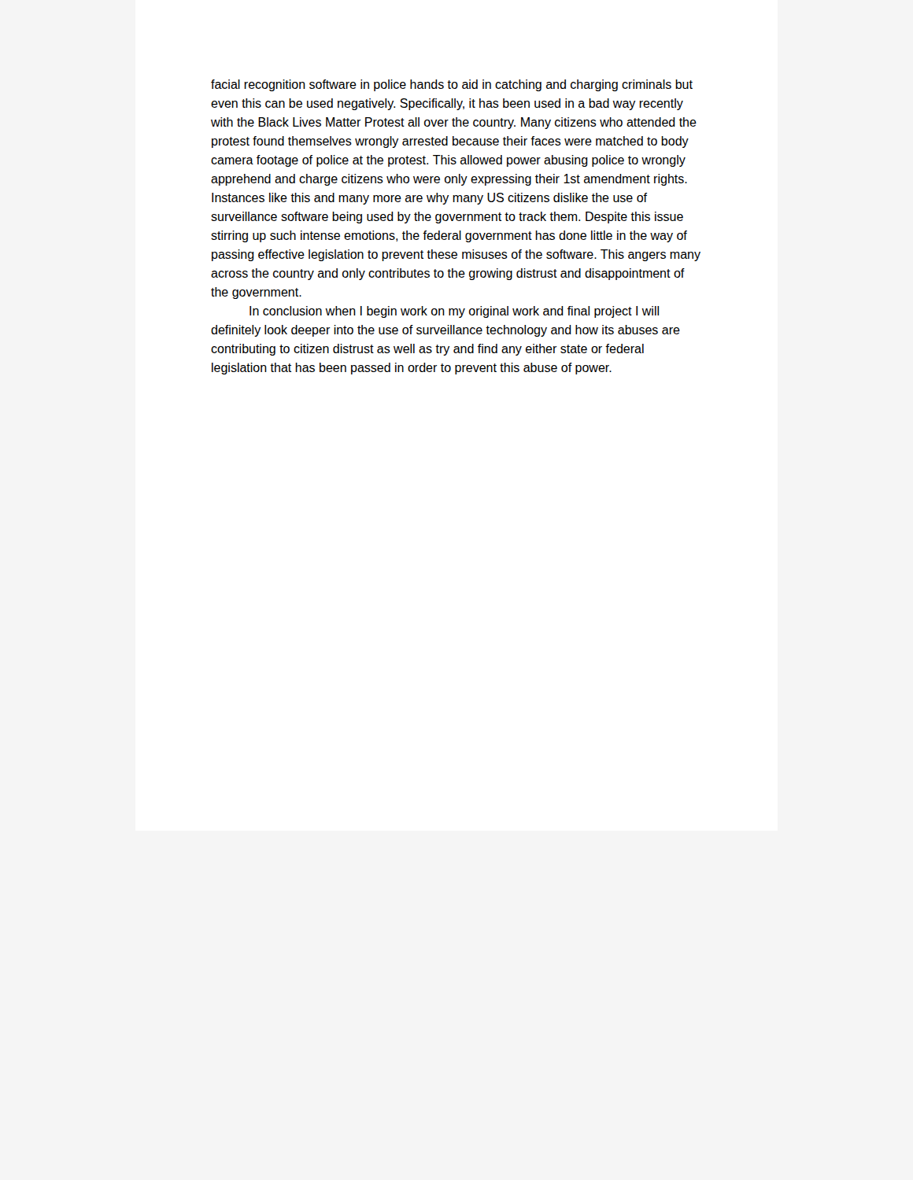facial recognition software in police hands to aid in catching and charging criminals but even this can be used negatively. Specifically, it has been used in a bad way recently with the Black Lives Matter Protest all over the country. Many citizens who attended the protest found themselves wrongly arrested because their faces were matched to body camera footage of police at the protest. This allowed power abusing police to wrongly apprehend and charge citizens who were only expressing their 1st amendment rights. Instances like this and many more are why many US citizens dislike the use of surveillance software being used by the government to track them. Despite this issue stirring up such intense emotions, the federal government has done little in the way of passing effective legislation to prevent these misuses of the software. This angers many across the country and only contributes to the growing distrust and disappointment of the government.
In conclusion when I begin work on my original work and final project I will definitely look deeper into the use of surveillance technology and how its abuses are contributing to citizen distrust as well as try and find any either state or federal legislation that has been passed in order to prevent this abuse of power.